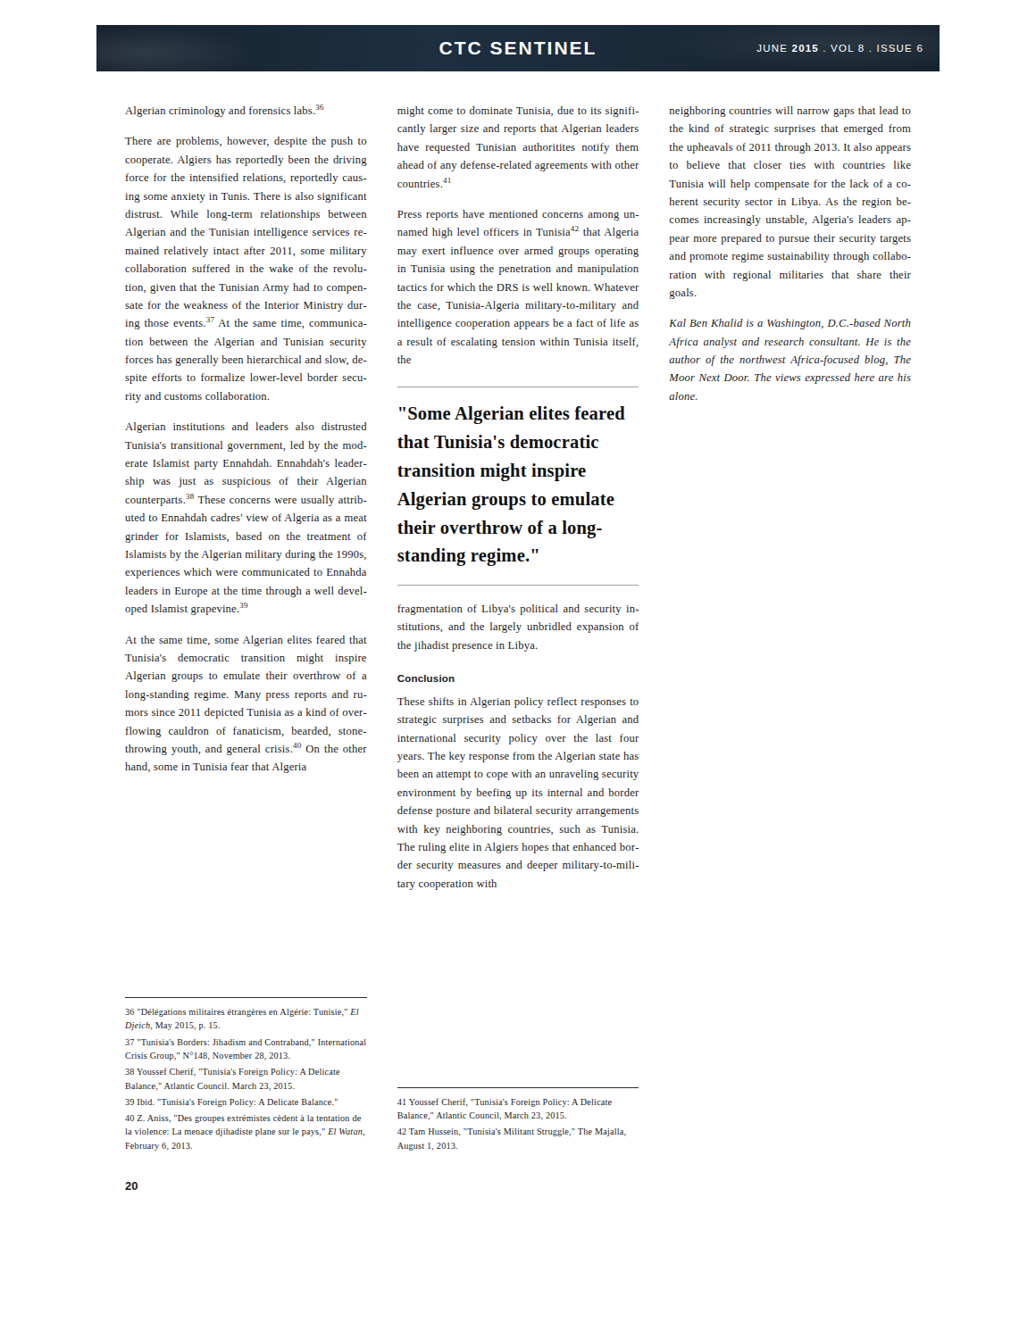CTC SENTINEL
JUNE 2015 . VOL 8 . ISSUE 6
Algerian criminology and forensics labs.36
There are problems, however, despite the push to cooperate. Algiers has reportedly been the driving force for the intensified relations, reportedly causing some anxiety in Tunis. There is also significant distrust. While long-term relationships between Algerian and the Tunisian intelligence services remained relatively intact after 2011, some military collaboration suffered in the wake of the revolution, given that the Tunisian Army had to compensate for the weakness of the Interior Ministry during those events.37 At the same time, communication between the Algerian and Tunisian security forces has generally been hierarchical and slow, despite efforts to formalize lower-level border security and customs collaboration.
Algerian institutions and leaders also distrusted Tunisia's transitional government, led by the moderate Islamist party Ennahdah. Ennahdah's leadership was just as suspicious of their Algerian counterparts.38 These concerns were usually attributed to Ennahdah cadres' view of Algeria as a meat grinder for Islamists, based on the treatment of Islamists by the Algerian military during the 1990s, experiences which were communicated to Ennahda leaders in Europe at the time through a well developed Islamist grapevine.39
At the same time, some Algerian elites feared that Tunisia's democratic transition might inspire Algerian groups to emulate their overthrow of a long-standing regime. Many press reports and rumors since 2011 depicted Tunisia as a kind of overflowing cauldron of fanaticism, bearded, stone-throwing youth, and general crisis.40 On the other hand, some in Tunisia fear that Algeria
36 "Délégations militaires étrangères en Algérie: Tunisie," El Djeich, May 2015, p. 15.
37 "Tunisia's Borders: Jihadism and Contraband," International Crisis Group," N°148, November 28, 2013.
38 Youssef Cherif, "Tunisia's Foreign Policy: A Delicate Balance," Atlantic Council. March 23, 2015.
39 Ibid. "Tunisia's Foreign Policy: A Delicate Balance."
40 Z. Aniss, "Des groupes extrémistes cèdent à la tentation de la violence: La menace djihadiste plane sur le pays," El Watan, February 6, 2013.
might come to dominate Tunisia, due to its significantly larger size and reports that Algerian leaders have requested Tunisian authoritites notify them ahead of any defense-related agreements with other countries.41
Press reports have mentioned concerns among unnamed high level officers in Tunisia42 that Algeria may exert influence over armed groups operating in Tunisia using the penetration and manipulation tactics for which the DRS is well known. Whatever the case, Tunisia-Algeria military-to-military and intelligence cooperation appears be a fact of life as a result of escalating tension within Tunisia itself, the
"Some Algerian elites feared that Tunisia's democratic transition might inspire Algerian groups to emulate their overthrow of a long-standing regime."
fragmentation of Libya's political and security institutions, and the largely unbridled expansion of the jihadist presence in Libya.
Conclusion
These shifts in Algerian policy reflect responses to strategic surprises and setbacks for Algerian and international security policy over the last four years. The key response from the Algerian state has been an attempt to cope with an unraveling security environment by beefing up its internal and border defense posture and bilateral security arrangements with key neighboring countries, such as Tunisia. The ruling elite in Algiers hopes that enhanced border security measures and deeper military-to-military cooperation with
41 Youssef Cherif, "Tunisia's Foreign Policy: A Delicate Balance," Atlantic Council, March 23, 2015.
42 Tam Hussein, "Tunisia's Militant Struggle," The Majalla, August 1, 2013.
neighboring countries will narrow gaps that lead to the kind of strategic surprises that emerged from the upheavals of 2011 through 2013. It also appears to believe that closer ties with countries like Tunisia will help compensate for the lack of a coherent security sector in Libya. As the region becomes increasingly unstable, Algeria's leaders appear more prepared to pursue their security targets and promote regime sustainability through collaboration with regional militaries that share their goals.
Kal Ben Khalid is a Washington, D.C.-based North Africa analyst and research consultant. He is the author of the northwest Africa-focused blog, The Moor Next Door. The views expressed here are his alone.
20